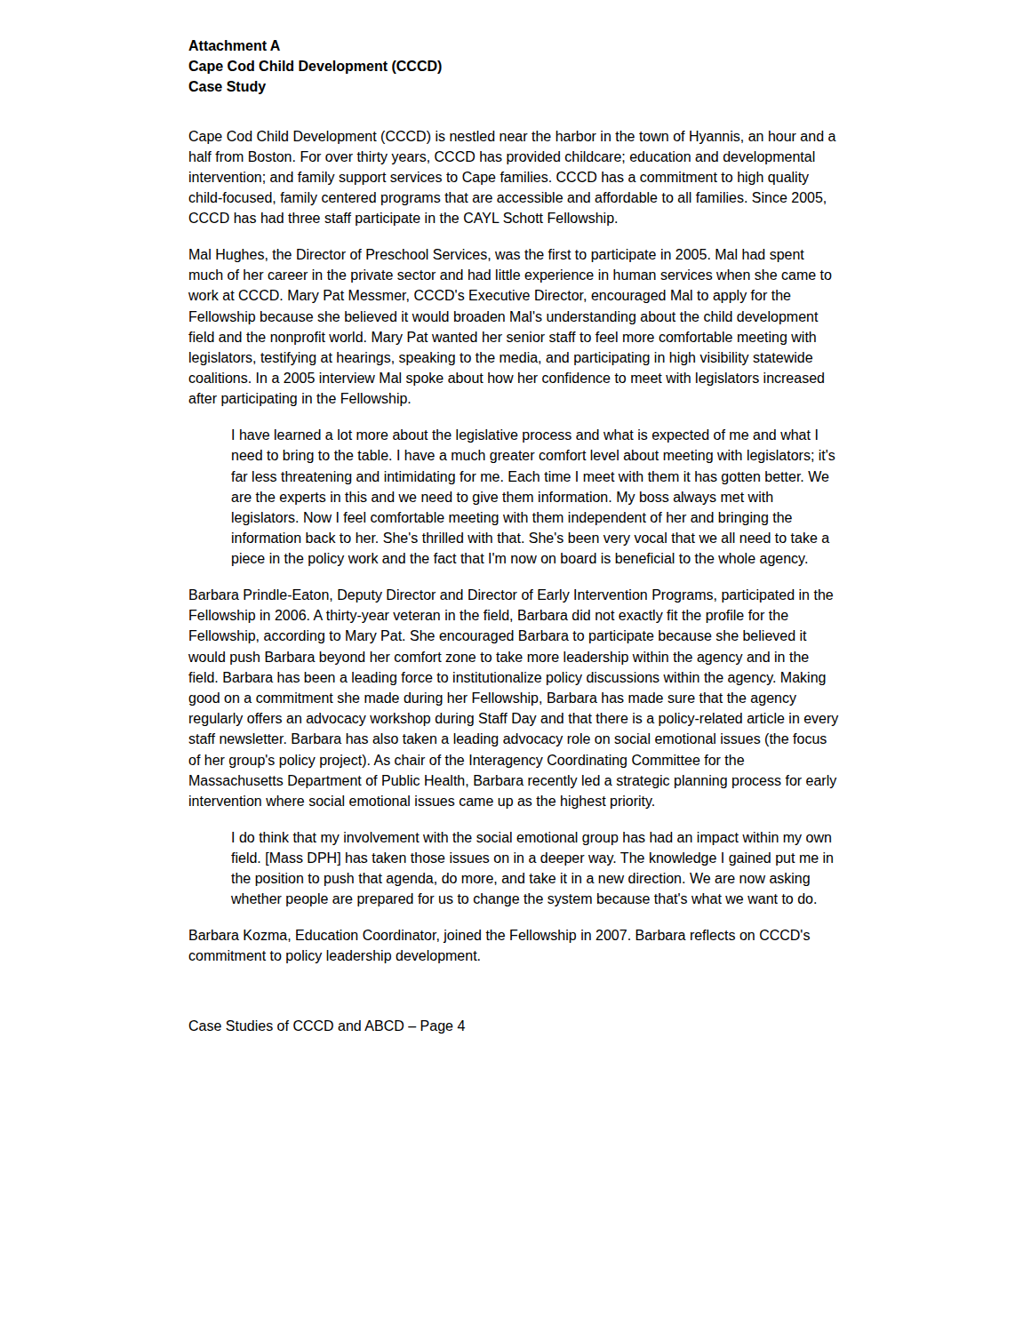Attachment A
Cape Cod Child Development (CCCD)
Case Study
Cape Cod Child Development (CCCD) is nestled near the harbor in the town of Hyannis, an hour and a half from Boston. For over thirty years, CCCD has provided childcare; education and developmental intervention; and family support services to Cape families. CCCD has a commitment to high quality child-focused, family centered programs that are accessible and affordable to all families. Since 2005, CCCD has had three staff participate in the CAYL Schott Fellowship.
Mal Hughes, the Director of Preschool Services, was the first to participate in 2005. Mal had spent much of her career in the private sector and had little experience in human services when she came to work at CCCD. Mary Pat Messmer, CCCD's Executive Director, encouraged Mal to apply for the Fellowship because she believed it would broaden Mal's understanding about the child development field and the nonprofit world. Mary Pat wanted her senior staff to feel more comfortable meeting with legislators, testifying at hearings, speaking to the media, and participating in high visibility statewide coalitions. In a 2005 interview Mal spoke about how her confidence to meet with legislators increased after participating in the Fellowship.
I have learned a lot more about the legislative process and what is expected of me and what I need to bring to the table. I have a much greater comfort level about meeting with legislators; it's far less threatening and intimidating for me. Each time I meet with them it has gotten better. We are the experts in this and we need to give them information. My boss always met with legislators. Now I feel comfortable meeting with them independent of her and bringing the information back to her. She's thrilled with that. She's been very vocal that we all need to take a piece in the policy work and the fact that I'm now on board is beneficial to the whole agency.
Barbara Prindle-Eaton, Deputy Director and Director of Early Intervention Programs, participated in the Fellowship in 2006. A thirty-year veteran in the field, Barbara did not exactly fit the profile for the Fellowship, according to Mary Pat. She encouraged Barbara to participate because she believed it would push Barbara beyond her comfort zone to take more leadership within the agency and in the field. Barbara has been a leading force to institutionalize policy discussions within the agency. Making good on a commitment she made during her Fellowship, Barbara has made sure that the agency regularly offers an advocacy workshop during Staff Day and that there is a policy-related article in every staff newsletter. Barbara has also taken a leading advocacy role on social emotional issues (the focus of her group's policy project). As chair of the Interagency Coordinating Committee for the Massachusetts Department of Public Health, Barbara recently led a strategic planning process for early intervention where social emotional issues came up as the highest priority.
I do think that my involvement with the social emotional group has had an impact within my own field. [Mass DPH] has taken those issues on in a deeper way. The knowledge I gained put me in the position to push that agenda, do more, and take it in a new direction. We are now asking whether people are prepared for us to change the system because that's what we want to do.
Barbara Kozma, Education Coordinator, joined the Fellowship in 2007. Barbara reflects on CCCD's commitment to policy leadership development.
Case Studies of CCCD and ABCD – Page 4